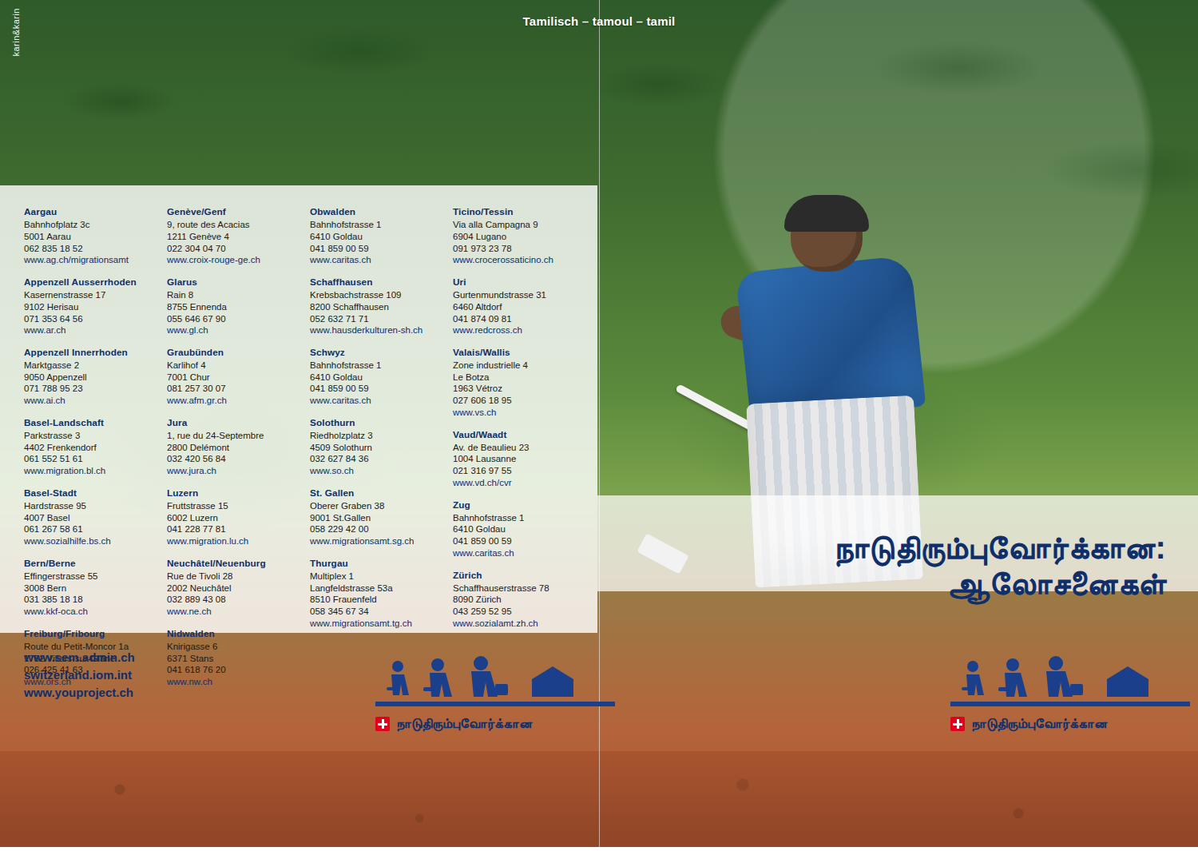karin&karin
Tamilisch – tamoul – tamil
Aargau
Bahnhofplatz 3c
5001 Aarau
062 835 18 52
www.ag.ch/migrationsamt
Appenzell Ausserrhoden
Kasernenstrasse 17
9102 Herisau
071 353 64 56
www.ar.ch
Appenzell Innerrhoden
Marktgasse 2
9050 Appenzell
071 788 95 23
www.ai.ch
Basel-Landschaft
Parkstrasse 3
4402 Frenkendorf
061 552 51 61
www.migration.bl.ch
Basel-Stadt
Hardstrasse 95
4007 Basel
061 267 58 61
www.sozialhilfe.bs.ch
Bern/Berne
Effingerstrasse 55
3008 Bern
031 385 18 18
www.kkf-oca.ch
Freiburg/Fribourg
Route du Petit-Moncor 1a
1752 Villars-sur-Glâne
026 425 41 63
www.ors.ch
Genève/Genf
9, route des Acacias
1211 Genève 4
022 304 04 70
www.croix-rouge-ge.ch
Glarus
Rain 8
8755 Ennenda
055 646 67 90
www.gl.ch
Graubünden
Karlihof 4
7001 Chur
081 257 30 07
www.afm.gr.ch
Jura
1, rue du 24-Septembre
2800 Delémont
032 420 56 84
www.jura.ch
Luzern
Fruttstrasse 15
6002 Luzern
041 228 77 81
www.migration.lu.ch
Neuchâtel/Neuenburg
Rue de Tivoli 28
2002 Neuchâtel
032 889 43 08
www.ne.ch
Nidwalden
Knirigasse 6
6371 Stans
041 618 76 20
www.nw.ch
Obwalden
Bahnhofstrasse 1
6410 Goldau
041 859 00 59
www.caritas.ch
Schaffhausen
Krebsbachstrasse 109
8200 Schaffhausen
052 632 71 71
www.hausderkulturen-sh.ch
Schwyz
Bahnhofstrasse 1
6410 Goldau
041 859 00 59
www.caritas.ch
Solothurn
Riedholzplatz 3
4509 Solothurn
032 627 84 36
www.so.ch
St. Gallen
Oberer Graben 38
9001 St.Gallen
058 229 42 00
www.migrationsamt.sg.ch
Thurgau
Multiplex 1
Langfeldstrasse 53a
8510 Frauenfeld
058 345 67 34
www.migrationsamt.tg.ch
Ticino/Tessin
Via alla Campagna 9
6904 Lugano
091 973 23 78
www.crocerossaticino.ch
Uri
Gurtenmundstrasse 31
6460 Altdorf
041 874 09 81
www.redcross.ch
Valais/Wallis
Zone industrielle 4
Le Botza
1963 Vétroz
027 606 18 95
www.vs.ch
Vaud/Waadt
Av. de Beaulieu 23
1004 Lausanne
021 316 97 55
www.vd.ch/cvr
Zug
Bahnhofstrasse 1
6410 Goldau
041 859 00 59
www.caritas.ch
Zürich
Schaffhauserstrasse 78
8090 Zürich
043 259 52 95
www.sozialamt.zh.ch
www.sem.admin.ch switzerland.iom.int www.youproject.ch
நாடுதிரும்புவோர்க்கான
நாடுதிரும்புவோர்க்கான:ஆலோசனைகள்
நாடுதிரும்புவோர்க்கான